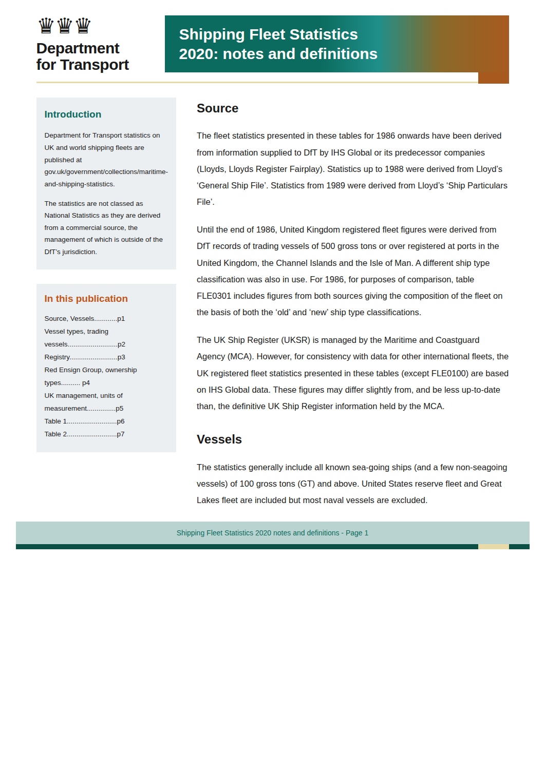♛♛♛
Department
for Transport
Shipping Fleet Statistics
2020: notes and definitions
Introduction
Department for Transport statistics on UK and world shipping fleets are published at gov.uk/government/collections/maritime-and-shipping-statistics.
The statistics are not classed as National Statistics as they are derived from a commercial source, the management of which is outside of the DfT’s jurisdiction.
In this publication
Source, Vessels............p1
Vessel types, trading vessels..........................p2
Registry.........................p3
Red Ensign Group, ownership types.......... p4
UK management, units of measurement...............p5
Table 1..........................p6
Table 2..........................p7
Source
The fleet statistics presented in these tables for 1986 onwards have been derived from information supplied to DfT by IHS Global or its predecessor companies (Lloyds, Lloyds Register Fairplay). Statistics up to 1988 were derived from Lloyd’s ‘General Ship File’. Statistics from 1989 were derived from Lloyd’s ‘Ship Particulars File’.
Until the end of 1986, United Kingdom registered fleet figures were derived from DfT records of trading vessels of 500 gross tons or over registered at ports in the United Kingdom, the Channel Islands and the Isle of Man. A different ship type classification was also in use. For 1986, for purposes of comparison, table FLE0301 includes figures from both sources giving the composition of the fleet on the basis of both the ‘old’ and ‘new’ ship type classifications.
The UK Ship Register (UKSR) is managed by the Maritime and Coastguard Agency (MCA). However, for consistency with data for other international fleets, the UK registered fleet statistics presented in these tables (except FLE0100) are based on IHS Global data. These figures may differ slightly from, and be less up-to-date than, the definitive UK Ship Register information held by the MCA.
Vessels
The statistics generally include all known sea-going ships (and a few non-seagoing vessels) of 100 gross tons (GT) and above. United States reserve fleet and Great Lakes fleet are included but most naval vessels are excluded.
Shipping Fleet Statistics 2020 notes and definitions - Page 1